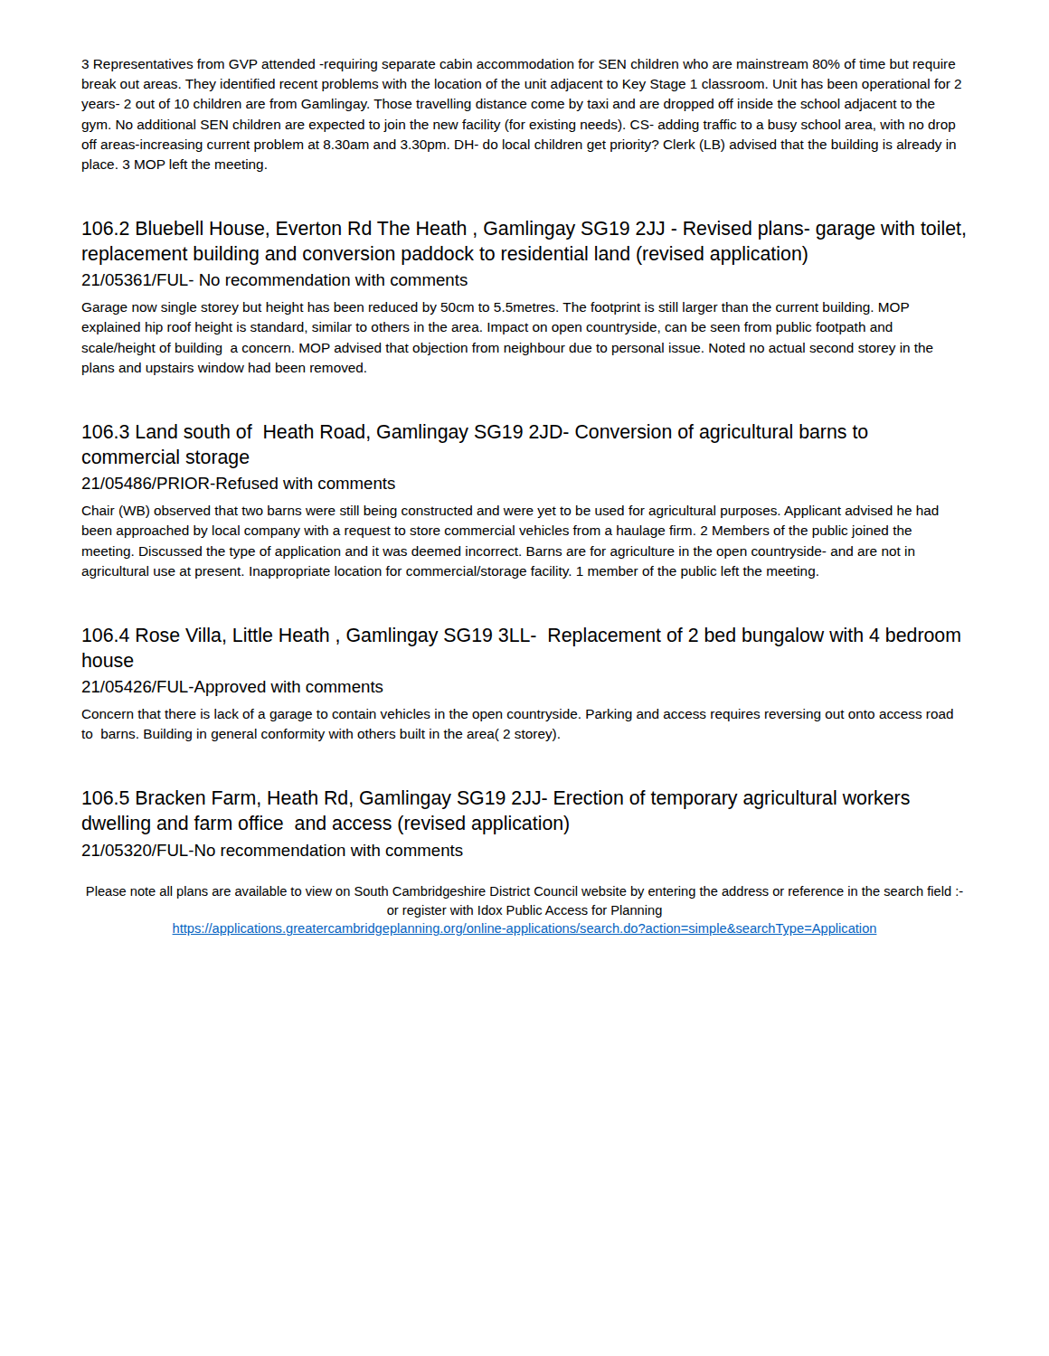3 Representatives from GVP attended -requiring separate cabin accommodation for SEN children who are mainstream 80% of time but require break out areas. They identified recent problems with the location of the unit adjacent to Key Stage 1 classroom. Unit has been operational for 2 years- 2 out of 10 children are from Gamlingay. Those travelling distance come by taxi and are dropped off inside the school adjacent to the gym. No additional SEN children are expected to join the new facility (for existing needs). CS- adding traffic to a busy school area, with no drop off areas-increasing current problem at 8.30am and 3.30pm. DH- do local children get priority? Clerk (LB) advised that the building is already in place. 3 MOP left the meeting.
106.2 Bluebell House, Everton Rd The Heath , Gamlingay SG19 2JJ - Revised plans- garage with toilet, replacement building and conversion paddock to residential land (revised application)
21/05361/FUL- No recommendation with comments
Garage now single storey but height has been reduced by 50cm to 5.5metres. The footprint is still larger than the current building. MOP explained hip roof height is standard, similar to others in the area. Impact on open countryside, can be seen from public footpath and scale/height of building a concern. MOP advised that objection from neighbour due to personal issue. Noted no actual second storey in the plans and upstairs window had been removed.
106.3 Land south of Heath Road, Gamlingay SG19 2JD- Conversion of agricultural barns to commercial storage
21/05486/PRIOR-Refused with comments
Chair (WB) observed that two barns were still being constructed and were yet to be used for agricultural purposes. Applicant advised he had been approached by local company with a request to store commercial vehicles from a haulage firm. 2 Members of the public joined the meeting. Discussed the type of application and it was deemed incorrect. Barns are for agriculture in the open countryside- and are not in agricultural use at present. Inappropriate location for commercial/storage facility. 1 member of the public left the meeting.
106.4 Rose Villa, Little Heath , Gamlingay SG19 3LL- Replacement of 2 bed bungalow with 4 bedroom house
21/05426/FUL-Approved with comments
Concern that there is lack of a garage to contain vehicles in the open countryside. Parking and access requires reversing out onto access road to barns. Building in general conformity with others built in the area( 2 storey).
106.5 Bracken Farm, Heath Rd, Gamlingay SG19 2JJ- Erection of temporary agricultural workers dwelling and farm office and access (revised application)
21/05320/FUL-No recommendation with comments
Please note all plans are available to view on South Cambridgeshire District Council website by entering the address or reference in the search field :-
or register with Idox Public Access for Planning
https://applications.greatercambridgeplanning.org/online-applications/search.do?action=simple&searchType=Application